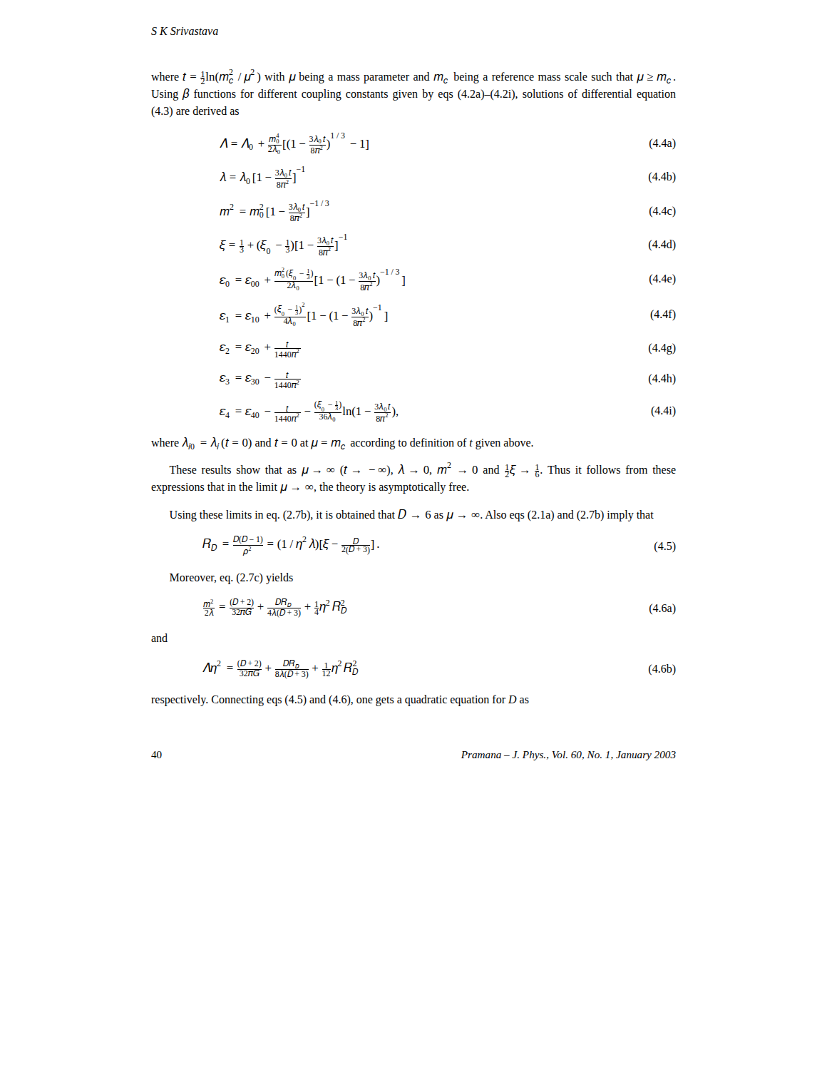S K Srivastava
where t=12ln(mc2/μ2) with μ being a mass parameter and mc being a reference mass scale such that μ≥mc. Using β functions for different coupling constants given by eqs (4.2a)–(4.2i), solutions of differential equation (4.3) are derived as
Λ=Λ0+ m042λ0 [ (1−3λ0t8π2) 1/3 −1 ]
(4.4a)
λ=λ0 [1−3λ0t8π2] −1
(4.4b)
m2=m02 [1−3λ0t8π2] −1/3
(4.4c)
ξ=13+ (ξ0−13) [1−3λ0t8π2] −1
(4.4d)
ε0=ε00+ m02(ξ0−13) 2λ0 [1− (1−3λ0t8π2) −1/3 ]
(4.4e)
ε1=ε10+ (ξ0−13)2 4λ0 [1− (1−3λ0t8π2) −1 ]
(4.4f)
ε2=ε20+ t1440π2
(4.4g)
ε3=ε30− t1440π2
(4.4h)
ε4=ε40− t1440π2 − (ξ0−13) 36λ0 ln (1−3λ0t8π2) ,
(4.4i)
where λi0=λi(t=0) and t=0 at μ=mc according to definition of t given above.
These results show that as μ→∞ (t→−∞), λ→0, m2→0 and 12ξ→16. Thus it follows from these expressions that in the limit μ→∞, the theory is asymptotically free.
Using these limits in eq. (2.7b), it is obtained that D→6 as μ→∞. Also eqs (2.1a) and (2.7b) imply that
RD= D(D−1)ρ2 = (1/η2λ) [ξ−D2(D+3)] .
(4.5)
Moreover, eq. (2.7c) yields
m22λ = (D+2)32πG + DRD4λ(D+3) + 14η2RD2
(4.6a)
and
Λη2 = (D+2)32πG + DRD8λ(D+3) + 112η2RD2
(4.6b)
respectively. Connecting eqs (4.5) and (4.6), one gets a quadratic equation for D as
40 Pramana – J. Phys., Vol. 60, No. 1, January 2003